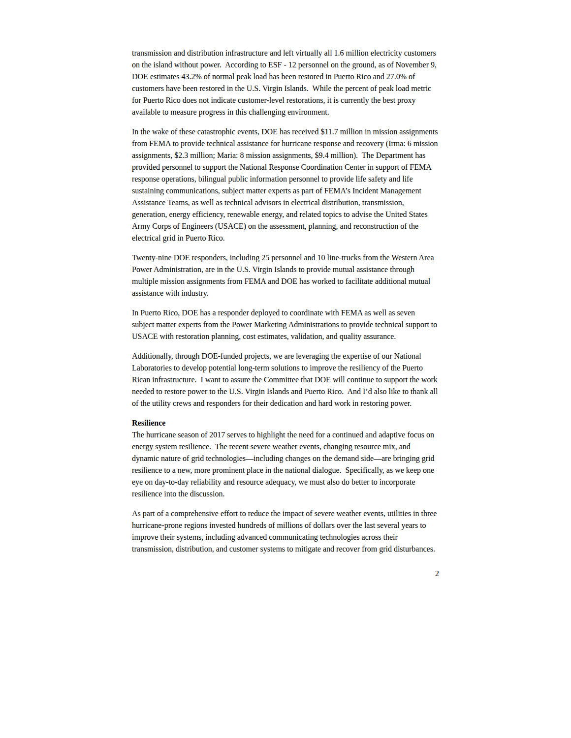transmission and distribution infrastructure and left virtually all 1.6 million electricity customers on the island without power. According to ESF - 12 personnel on the ground, as of November 9, DOE estimates 43.2% of normal peak load has been restored in Puerto Rico and 27.0% of customers have been restored in the U.S. Virgin Islands. While the percent of peak load metric for Puerto Rico does not indicate customer-level restorations, it is currently the best proxy available to measure progress in this challenging environment.
In the wake of these catastrophic events, DOE has received $11.7 million in mission assignments from FEMA to provide technical assistance for hurricane response and recovery (Irma: 6 mission assignments, $2.3 million; Maria: 8 mission assignments, $9.4 million). The Department has provided personnel to support the National Response Coordination Center in support of FEMA response operations, bilingual public information personnel to provide life safety and life sustaining communications, subject matter experts as part of FEMA’s Incident Management Assistance Teams, as well as technical advisors in electrical distribution, transmission, generation, energy efficiency, renewable energy, and related topics to advise the United States Army Corps of Engineers (USACE) on the assessment, planning, and reconstruction of the electrical grid in Puerto Rico.
Twenty-nine DOE responders, including 25 personnel and 10 line-trucks from the Western Area Power Administration, are in the U.S. Virgin Islands to provide mutual assistance through multiple mission assignments from FEMA and DOE has worked to facilitate additional mutual assistance with industry.
In Puerto Rico, DOE has a responder deployed to coordinate with FEMA as well as seven subject matter experts from the Power Marketing Administrations to provide technical support to USACE with restoration planning, cost estimates, validation, and quality assurance.
Additionally, through DOE-funded projects, we are leveraging the expertise of our National Laboratories to develop potential long-term solutions to improve the resiliency of the Puerto Rican infrastructure. I want to assure the Committee that DOE will continue to support the work needed to restore power to the U.S. Virgin Islands and Puerto Rico. And I’d also like to thank all of the utility crews and responders for their dedication and hard work in restoring power.
Resilience
The hurricane season of 2017 serves to highlight the need for a continued and adaptive focus on energy system resilience. The recent severe weather events, changing resource mix, and dynamic nature of grid technologies—including changes on the demand side—are bringing grid resilience to a new, more prominent place in the national dialogue. Specifically, as we keep one eye on day-to-day reliability and resource adequacy, we must also do better to incorporate resilience into the discussion.
As part of a comprehensive effort to reduce the impact of severe weather events, utilities in three hurricane-prone regions invested hundreds of millions of dollars over the last several years to improve their systems, including advanced communicating technologies across their transmission, distribution, and customer systems to mitigate and recover from grid disturbances.
2